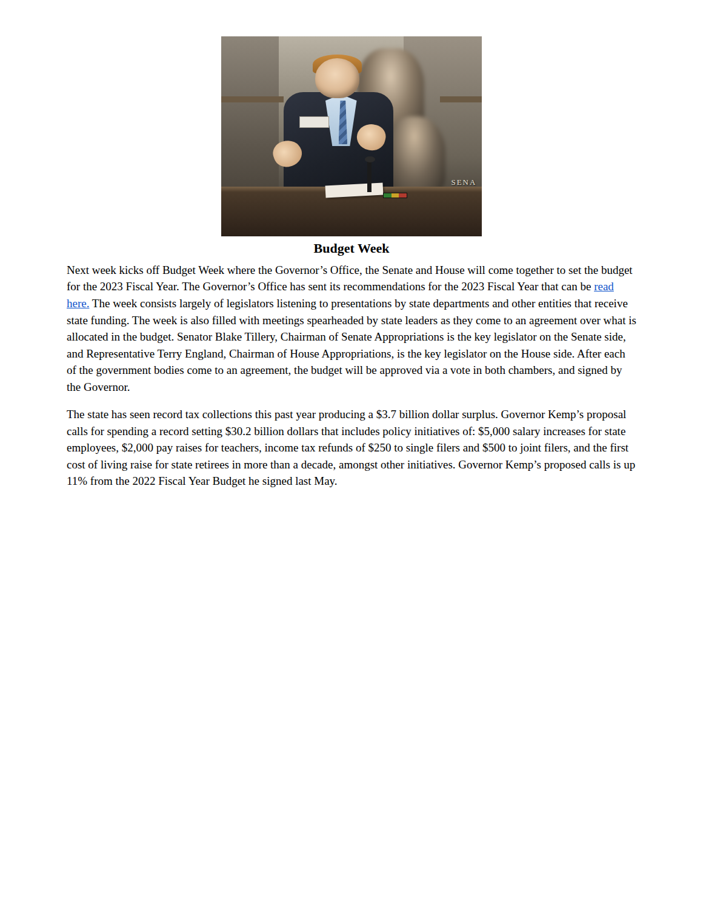SENA
Budget Week
Next week kicks off Budget Week where the Governor’s Office, the Senate and House will come together to set the budget for the 2023 Fiscal Year. The Governor’s Office has sent its recommendations for the 2023 Fiscal Year that can be read here. The week consists largely of legislators listening to presentations by state departments and other entities that receive state funding. The week is also filled with meetings spearheaded by state leaders as they come to an agreement over what is allocated in the budget. Senator Blake Tillery, Chairman of Senate Appropriations is the key legislator on the Senate side, and Representative Terry England, Chairman of House Appropriations, is the key legislator on the House side. After each of the government bodies come to an agreement, the budget will be approved via a vote in both chambers, and signed by the Governor.
The state has seen record tax collections this past year producing a $3.7 billion dollar surplus. Governor Kemp’s proposal calls for spending a record setting $30.2 billion dollars that includes policy initiatives of: $5,000 salary increases for state employees, $2,000 pay raises for teachers, income tax refunds of $250 to single filers and $500 to joint filers, and the first cost of living raise for state retirees in more than a decade, amongst other initiatives. Governor Kemp’s proposed calls is up 11% from the 2022 Fiscal Year Budget he signed last May.